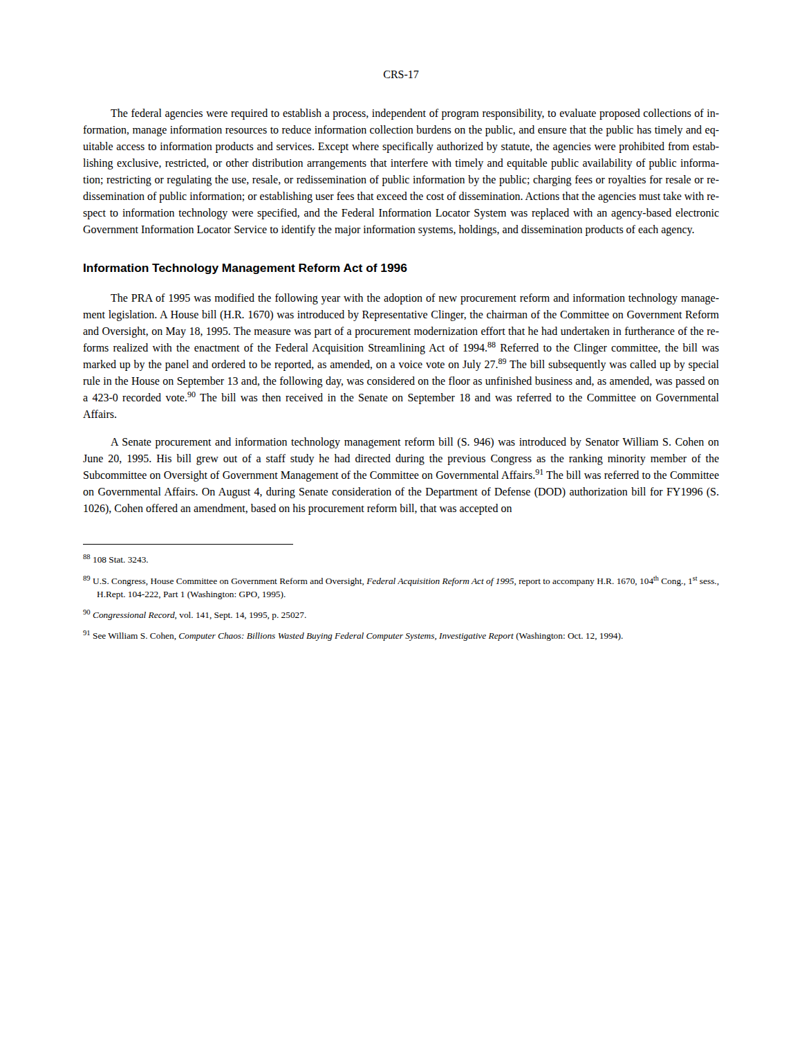CRS-17
The federal agencies were required to establish a process, independent of program responsibility, to evaluate proposed collections of information, manage information resources to reduce information collection burdens on the public, and ensure that the public has timely and equitable access to information products and services. Except where specifically authorized by statute, the agencies were prohibited from establishing exclusive, restricted, or other distribution arrangements that interfere with timely and equitable public availability of public information; restricting or regulating the use, resale, or redissemination of public information by the public; charging fees or royalties for resale or redissemination of public information; or establishing user fees that exceed the cost of dissemination. Actions that the agencies must take with respect to information technology were specified, and the Federal Information Locator System was replaced with an agency-based electronic Government Information Locator Service to identify the major information systems, holdings, and dissemination products of each agency.
Information Technology Management Reform Act of 1996
The PRA of 1995 was modified the following year with the adoption of new procurement reform and information technology management legislation. A House bill (H.R. 1670) was introduced by Representative Clinger, the chairman of the Committee on Government Reform and Oversight, on May 18, 1995. The measure was part of a procurement modernization effort that he had undertaken in furtherance of the reforms realized with the enactment of the Federal Acquisition Streamlining Act of 1994.88 Referred to the Clinger committee, the bill was marked up by the panel and ordered to be reported, as amended, on a voice vote on July 27.89 The bill subsequently was called up by special rule in the House on September 13 and, the following day, was considered on the floor as unfinished business and, as amended, was passed on a 423-0 recorded vote.90 The bill was then received in the Senate on September 18 and was referred to the Committee on Governmental Affairs.
A Senate procurement and information technology management reform bill (S. 946) was introduced by Senator William S. Cohen on June 20, 1995. His bill grew out of a staff study he had directed during the previous Congress as the ranking minority member of the Subcommittee on Oversight of Government Management of the Committee on Governmental Affairs.91 The bill was referred to the Committee on Governmental Affairs. On August 4, during Senate consideration of the Department of Defense (DOD) authorization bill for FY1996 (S. 1026), Cohen offered an amendment, based on his procurement reform bill, that was accepted on
88 108 Stat. 3243.
89 U.S. Congress, House Committee on Government Reform and Oversight, Federal Acquisition Reform Act of 1995, report to accompany H.R. 1670, 104th Cong., 1st sess., H.Rept. 104-222, Part 1 (Washington: GPO, 1995).
90 Congressional Record, vol. 141, Sept. 14, 1995, p. 25027.
91 See William S. Cohen, Computer Chaos: Billions Wasted Buying Federal Computer Systems, Investigative Report (Washington: Oct. 12, 1994).